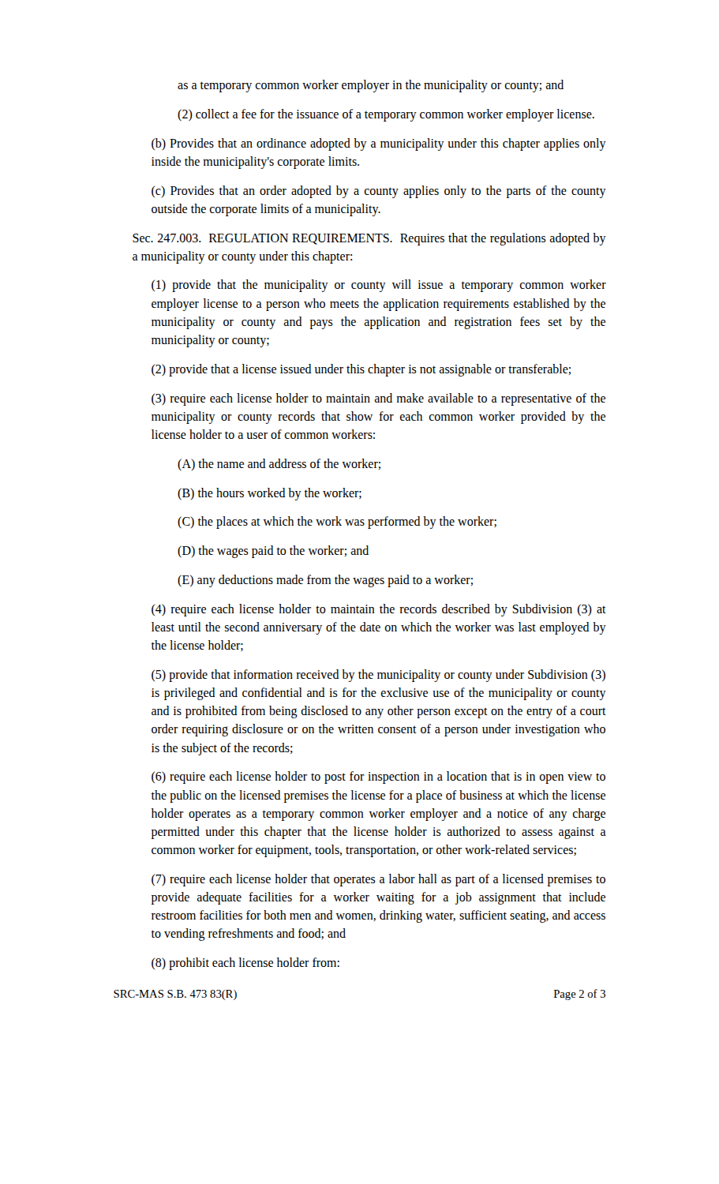as a temporary common worker employer in the municipality or county; and
(2) collect a fee for the issuance of a temporary common worker employer license.
(b) Provides that an ordinance adopted by a municipality under this chapter applies only inside the municipality's corporate limits.
(c) Provides that an order adopted by a county applies only to the parts of the county outside the corporate limits of a municipality.
Sec. 247.003. REGULATION REQUIREMENTS. Requires that the regulations adopted by a municipality or county under this chapter:
(1) provide that the municipality or county will issue a temporary common worker employer license to a person who meets the application requirements established by the municipality or county and pays the application and registration fees set by the municipality or county;
(2) provide that a license issued under this chapter is not assignable or transferable;
(3) require each license holder to maintain and make available to a representative of the municipality or county records that show for each common worker provided by the license holder to a user of common workers:
(A) the name and address of the worker;
(B) the hours worked by the worker;
(C) the places at which the work was performed by the worker;
(D) the wages paid to the worker; and
(E) any deductions made from the wages paid to a worker;
(4) require each license holder to maintain the records described by Subdivision (3) at least until the second anniversary of the date on which the worker was last employed by the license holder;
(5) provide that information received by the municipality or county under Subdivision (3) is privileged and confidential and is for the exclusive use of the municipality or county and is prohibited from being disclosed to any other person except on the entry of a court order requiring disclosure or on the written consent of a person under investigation who is the subject of the records;
(6) require each license holder to post for inspection in a location that is in open view to the public on the licensed premises the license for a place of business at which the license holder operates as a temporary common worker employer and a notice of any charge permitted under this chapter that the license holder is authorized to assess against a common worker for equipment, tools, transportation, or other work-related services;
(7) require each license holder that operates a labor hall as part of a licensed premises to provide adequate facilities for a worker waiting for a job assignment that include restroom facilities for both men and women, drinking water, sufficient seating, and access to vending refreshments and food; and
(8) prohibit each license holder from:
SRC-MAS S.B. 473 83(R) Page 2 of 3